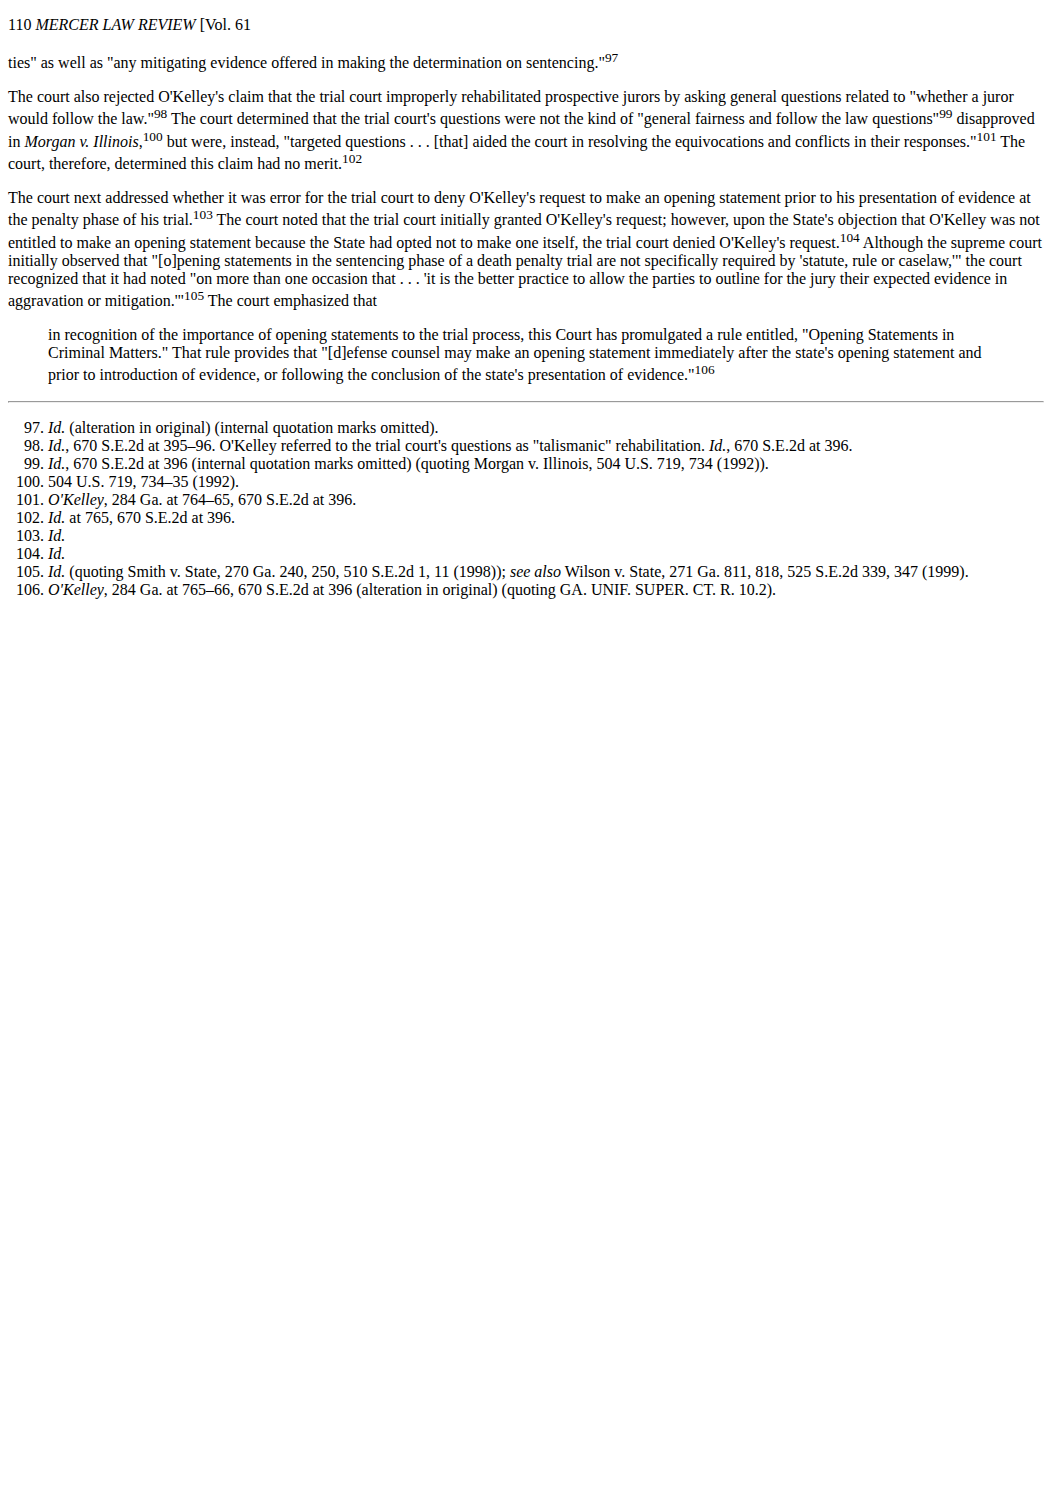110 MERCER LAW REVIEW [Vol. 61
ties" as well as "any mitigating evidence offered in making the determination on sentencing."97
The court also rejected O'Kelley's claim that the trial court improperly rehabilitated prospective jurors by asking general questions related to "whether a juror would follow the law."98 The court determined that the trial court's questions were not the kind of "general fairness and follow the law questions"99 disapproved in Morgan v. Illinois,100 but were, instead, "targeted questions . . . [that] aided the court in resolving the equivocations and conflicts in their responses."101 The court, therefore, determined this claim had no merit.102
The court next addressed whether it was error for the trial court to deny O'Kelley's request to make an opening statement prior to his presentation of evidence at the penalty phase of his trial.103 The court noted that the trial court initially granted O'Kelley's request; however, upon the State's objection that O'Kelley was not entitled to make an opening statement because the State had opted not to make one itself, the trial court denied O'Kelley's request.104 Although the supreme court initially observed that "[o]pening statements in the sentencing phase of a death penalty trial are not specifically required by 'statute, rule or caselaw,'" the court recognized that it had noted "on more than one occasion that . . . 'it is the better practice to allow the parties to outline for the jury their expected evidence in aggravation or mitigation.'"105 The court emphasized that
in recognition of the importance of opening statements to the trial process, this Court has promulgated a rule entitled, "Opening Statements in Criminal Matters." That rule provides that "[d]efense counsel may make an opening statement immediately after the state's opening statement and prior to introduction of evidence, or following the conclusion of the state's presentation of evidence."106
Id. (alteration in original) (internal quotation marks omitted).
Id., 670 S.E.2d at 395–96. O'Kelley referred to the trial court's questions as "talismanic" rehabilitation. Id., 670 S.E.2d at 396.
Id., 670 S.E.2d at 396 (internal quotation marks omitted) (quoting Morgan v. Illinois, 504 U.S. 719, 734 (1992)).
504 U.S. 719, 734–35 (1992).
O'Kelley, 284 Ga. at 764–65, 670 S.E.2d at 396.
Id. at 765, 670 S.E.2d at 396.
Id.
Id.
Id. (quoting Smith v. State, 270 Ga. 240, 250, 510 S.E.2d 1, 11 (1998)); see also Wilson v. State, 271 Ga. 811, 818, 525 S.E.2d 339, 347 (1999).
O'Kelley, 284 Ga. at 765–66, 670 S.E.2d at 396 (alteration in original) (quoting GA. UNIF. SUPER. CT. R. 10.2).